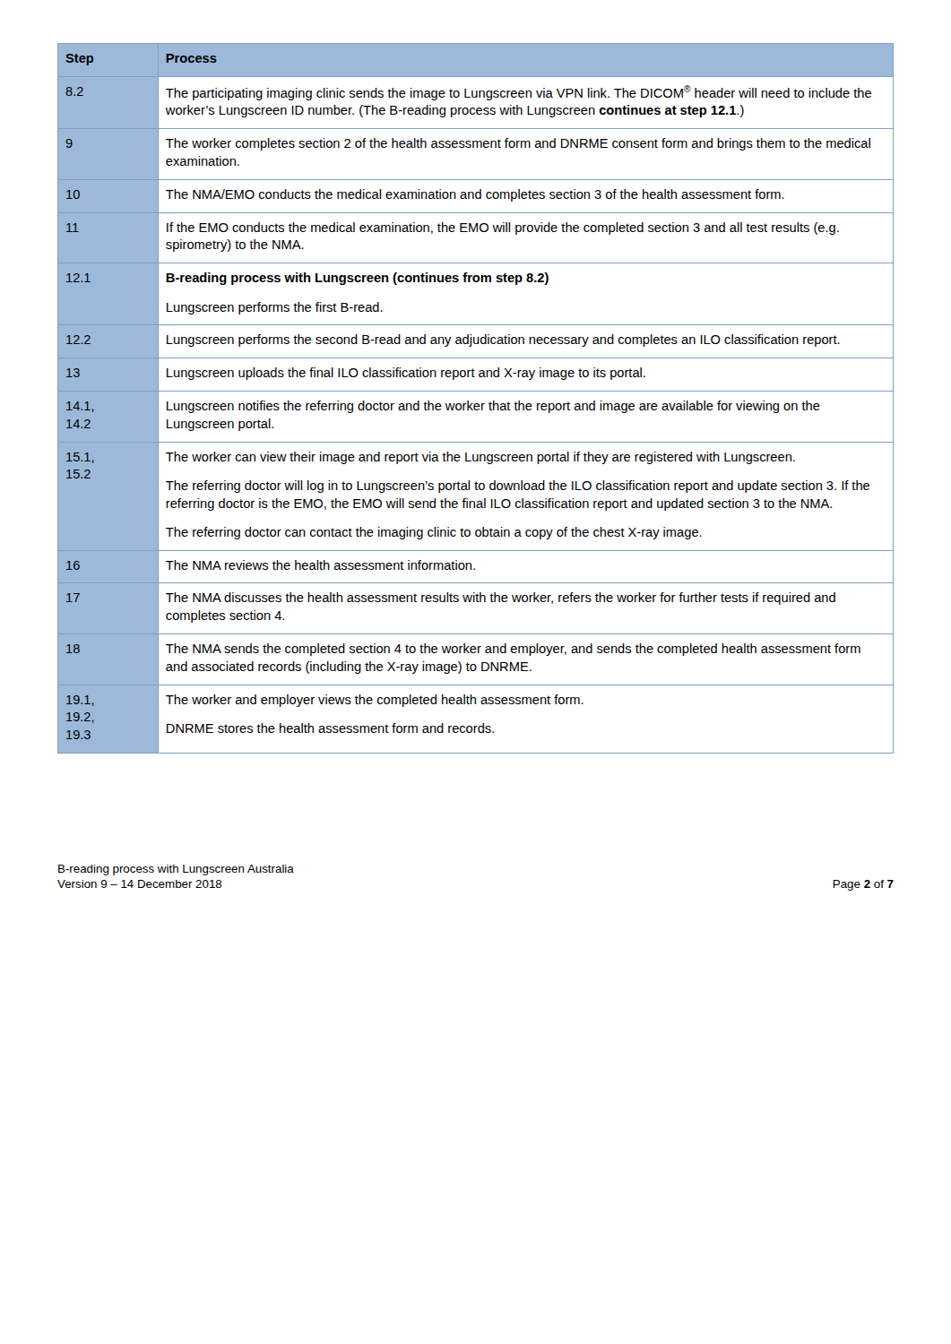| Step | Process |
| --- | --- |
| 8.2 | The participating imaging clinic sends the image to Lungscreen via VPN link. The DICOM ® header will need to include the worker’s Lungscreen ID number. (The B-reading process with Lungscreen continues at step 12.1 .) |
| 9 | The worker completes section 2 of the health assessment form and DNRME consent form and brings them to the medical examination. |
| 10 | The NMA/EMO conducts the medical examination and completes section 3 of the health assessment form. |
| 11 | If the EMO conducts the medical examination, the EMO will provide the completed section 3 and all test results (e.g. spirometry) to the NMA. |
| 12.1 | B-reading process with Lungscreen (continues from step 8.2) Lungscreen performs the first B-read. |
| 12.2 | Lungscreen performs the second B-read and any adjudication necessary and completes an ILO classification report. |
| 13 | Lungscreen uploads the final ILO classification report and X-ray image to its portal. |
| 14.1, 14.2 | Lungscreen notifies the referring doctor and the worker that the report and image are available for viewing on the Lungscreen portal. |
| 15.1, 15.2 | The worker can view their image and report via the Lungscreen portal if they are registered with Lungscreen. The referring doctor will log in to Lungscreen’s portal to download the ILO classification report and update section 3. If the referring doctor is the EMO, the EMO will send the final ILO classification report and updated section 3 to the NMA. The referring doctor can contact the imaging clinic to obtain a copy of the chest X-ray image. |
| 16 | The NMA reviews the health assessment information. |
| 17 | The NMA discusses the health assessment results with the worker, refers the worker for further tests if required and completes section 4. |
| 18 | The NMA sends the completed section 4 to the worker and employer, and sends the completed health assessment form and associated records (including the X-ray image) to DNRME. |
| 19.1, 19.2, 19.3 | The worker and employer views the completed health assessment form. DNRME stores the health assessment form and records. |
B-reading process with Lungscreen Australia
Version 9 – 14 December 2018
Page 2 of 7